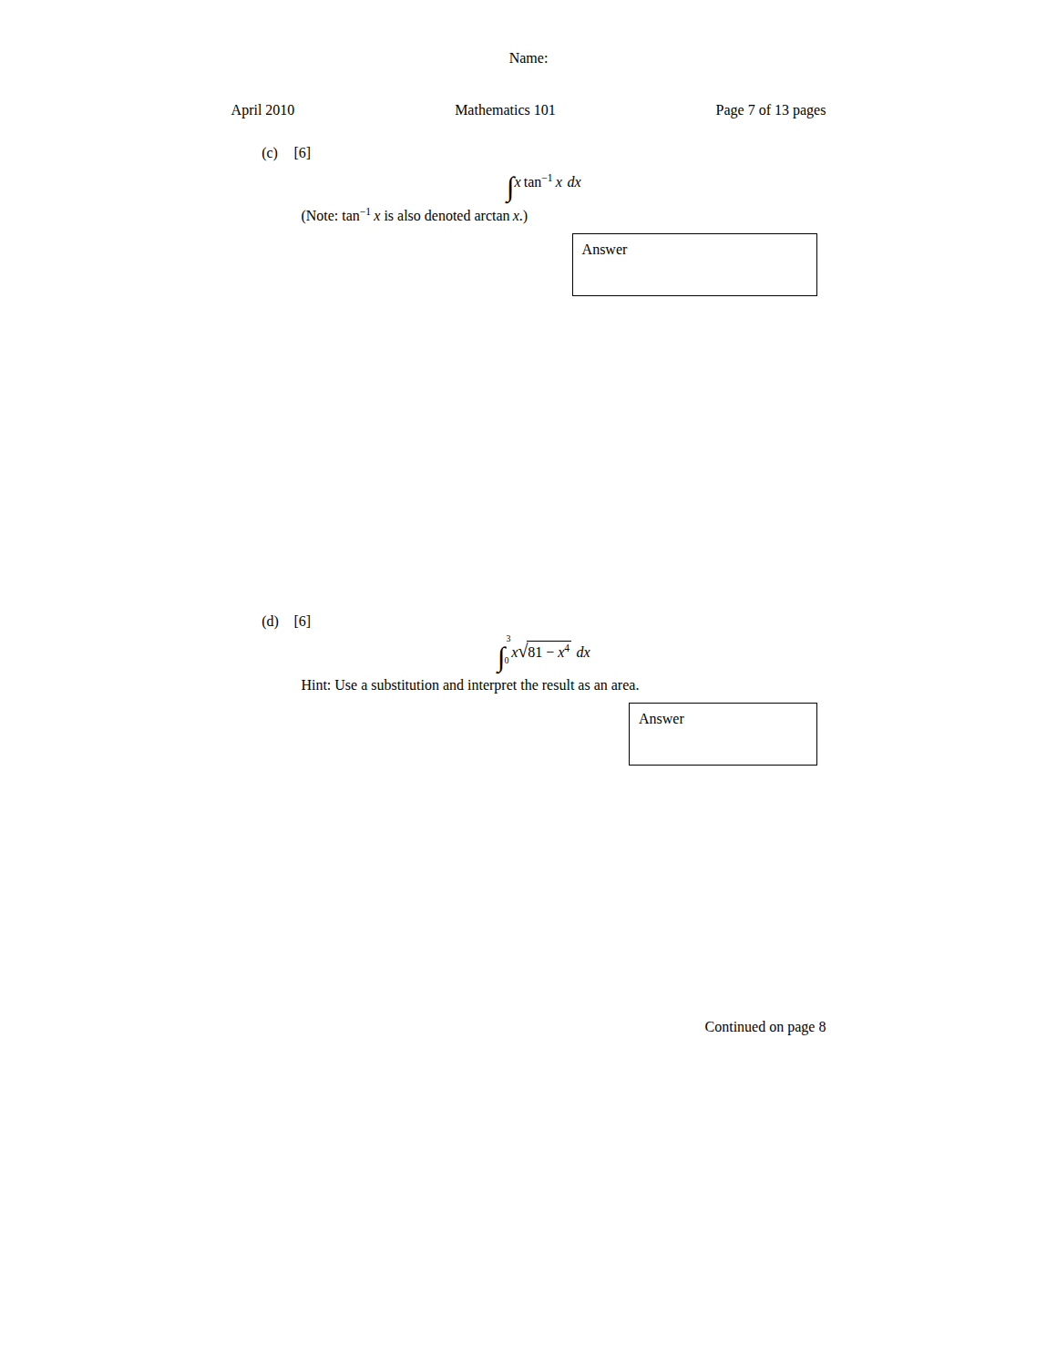Name:
April 2010
Mathematics 101
Page 7 of 13 pages
(c)[6]
∫x tan−1 xdx
(Note: tan−1 x is also denoted arctan x.)
Answer
(d)[6]
∫30 x 81 − x4 dx
Hint: Use a substitution and interpret the result as an area.
Answer
Continued on page 8